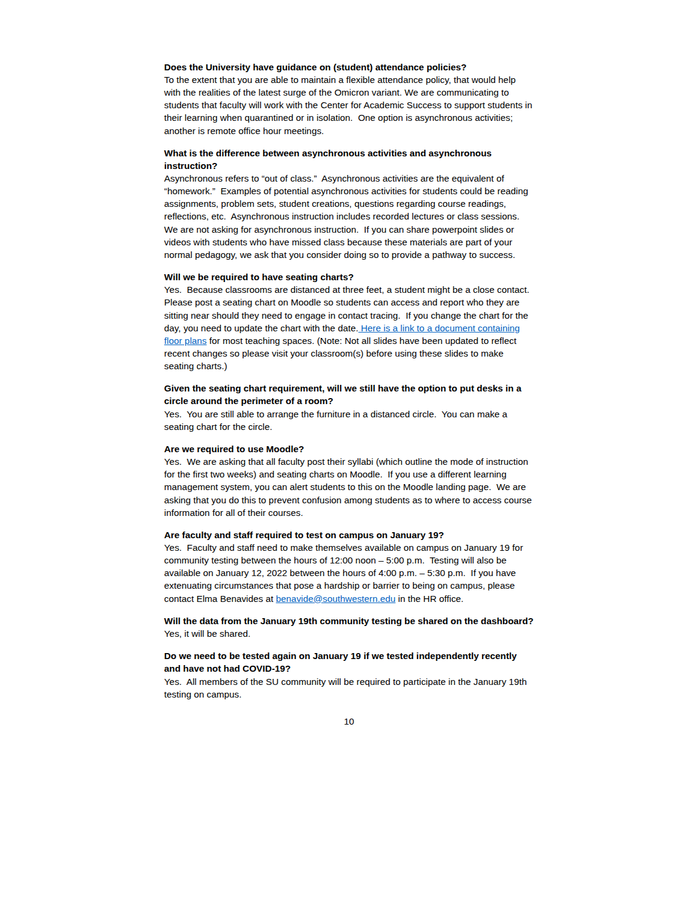Does the University have guidance on (student) attendance policies?
To the extent that you are able to maintain a flexible attendance policy, that would help with the realities of the latest surge of the Omicron variant. We are communicating to students that faculty will work with the Center for Academic Success to support students in their learning when quarantined or in isolation. One option is asynchronous activities; another is remote office hour meetings.
What is the difference between asynchronous activities and asynchronous instruction?
Asynchronous refers to “out of class.” Asynchronous activities are the equivalent of “homework.” Examples of potential asynchronous activities for students could be reading assignments, problem sets, student creations, questions regarding course readings, reflections, etc. Asynchronous instruction includes recorded lectures or class sessions. We are not asking for asynchronous instruction. If you can share powerpoint slides or videos with students who have missed class because these materials are part of your normal pedagogy, we ask that you consider doing so to provide a pathway to success.
Will we be required to have seating charts?
Yes. Because classrooms are distanced at three feet, a student might be a close contact. Please post a seating chart on Moodle so students can access and report who they are sitting near should they need to engage in contact tracing. If you change the chart for the day, you need to update the chart with the date. Here is a link to a document containing floor plans for most teaching spaces. (Note: Not all slides have been updated to reflect recent changes so please visit your classroom(s) before using these slides to make seating charts.)
Given the seating chart requirement, will we still have the option to put desks in a circle around the perimeter of a room?
Yes. You are still able to arrange the furniture in a distanced circle. You can make a seating chart for the circle.
Are we required to use Moodle?
Yes. We are asking that all faculty post their syllabi (which outline the mode of instruction for the first two weeks) and seating charts on Moodle. If you use a different learning management system, you can alert students to this on the Moodle landing page. We are asking that you do this to prevent confusion among students as to where to access course information for all of their courses.
Are faculty and staff required to test on campus on January 19?
Yes. Faculty and staff need to make themselves available on campus on January 19 for community testing between the hours of 12:00 noon – 5:00 p.m. Testing will also be available on January 12, 2022 between the hours of 4:00 p.m. – 5:30 p.m. If you have extenuating circumstances that pose a hardship or barrier to being on campus, please contact Elma Benavides at benavide@southwestern.edu in the HR office.
Will the data from the January 19th community testing be shared on the dashboard?
Yes, it will be shared.
Do we need to be tested again on January 19 if we tested independently recently and have not had COVID-19?
Yes. All members of the SU community will be required to participate in the January 19th testing on campus.
10